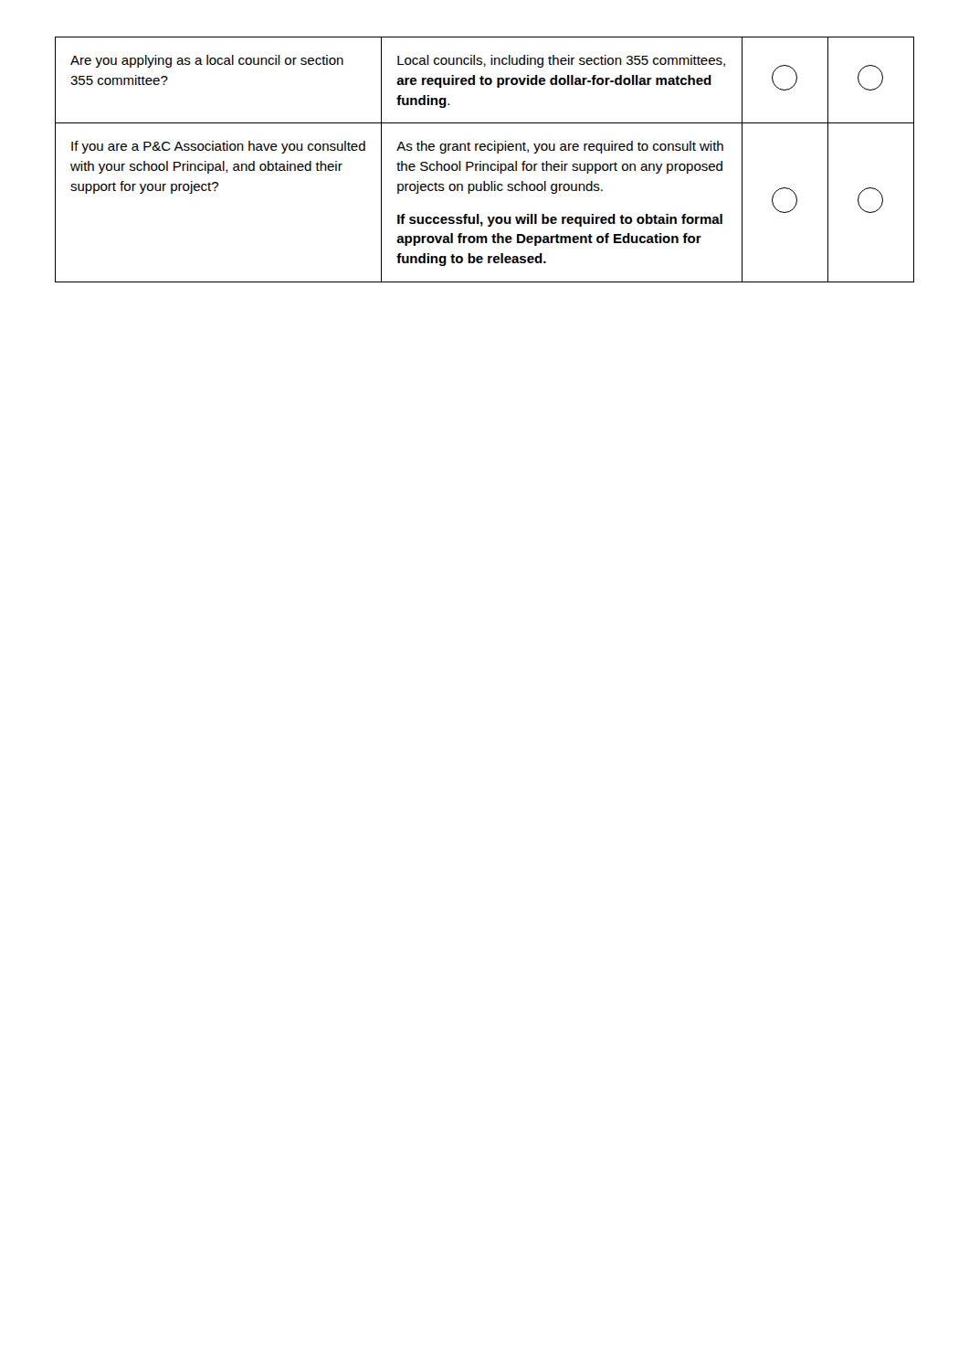| Are you applying as a local council or section 355 committee? | Local councils, including their section 355 committees, are required to provide dollar-for-dollar matched funding . | | |
| If you are a P&C Association have you consulted with your school Principal, and obtained their support for your project? | As the grant recipient, you are required to consult with the School Principal for their support on any proposed projects on public school grounds. If successful, you will be required to obtain formal approval from the Department of Education for funding to be released. | | |